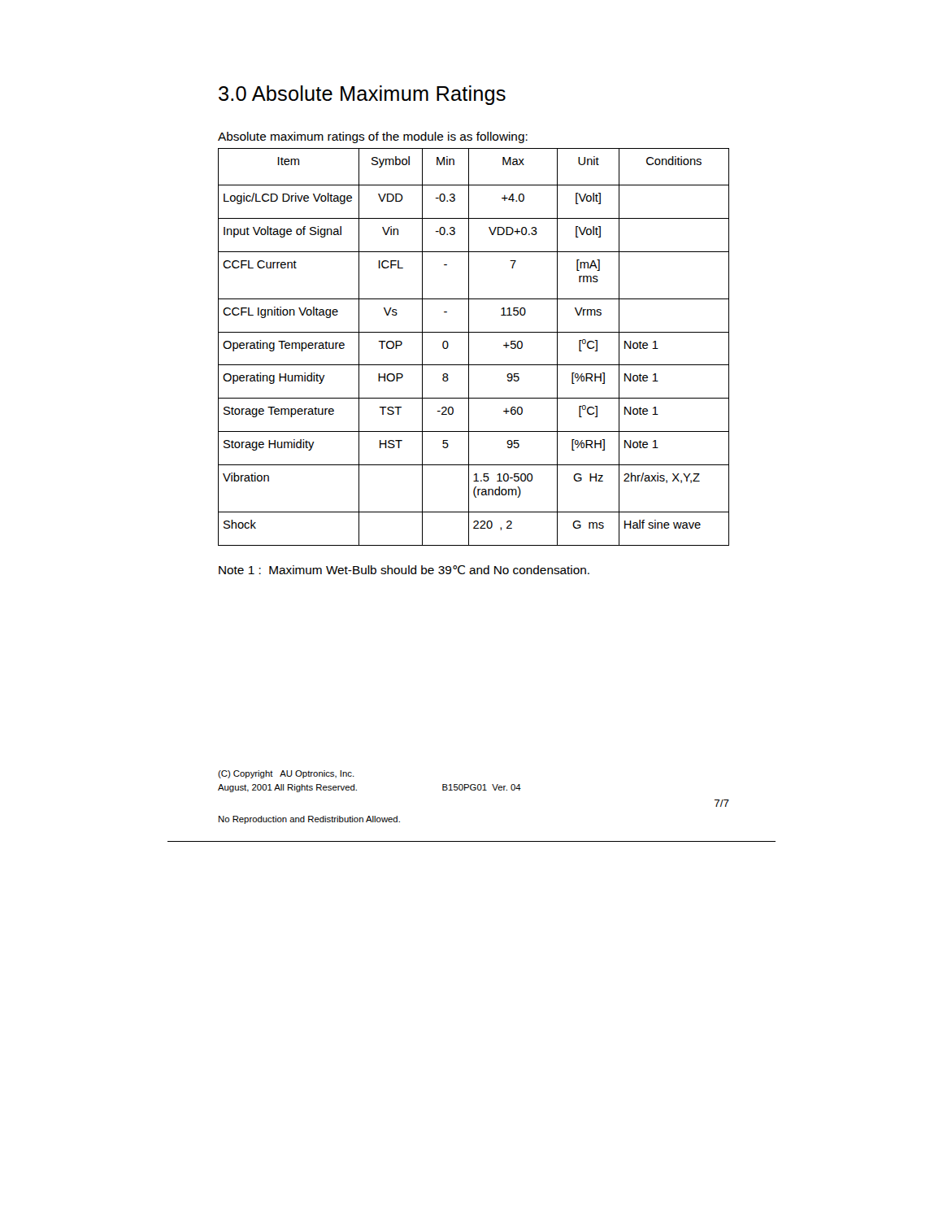3.0 Absolute Maximum Ratings
Absolute maximum ratings of the module is as following:
| Item | Symbol | Min | Max | Unit | Conditions |
| Logic/LCD Drive Voltage | VDD | -0.3 | +4.0 | [Volt] | |
| Input Voltage of Signal | Vin | -0.3 | VDD+0.3 | [Volt] | |
| CCFL Current | ICFL | - | 7 | [mA] rms | |
| CCFL Ignition Voltage | Vs | - | 1150 | Vrms | |
| Operating Temperature | TOP | 0 | +50 | [ o C] | Note 1 |
| Operating Humidity | HOP | 8 | 95 | [%RH] | Note 1 |
| Storage Temperature | TST | -20 | +60 | [ o C] | Note 1 |
| Storage Humidity | HST | 5 | 95 | [%RH] | Note 1 |
| Vibration | | | 1.5 10-500 (random) | G Hz | 2hr/axis, X,Y,Z |
| Shock | | | 220 , 2 | G ms | Half sine wave |
Note 1 : Maximum Wet-Bulb should be 39℃ and No condensation.
(C) Copyright AU Optronics, Inc.
August, 2001 All Rights Reserved. B150PG01 Ver. 04
7/7
No Reproduction and Redistribution Allowed.